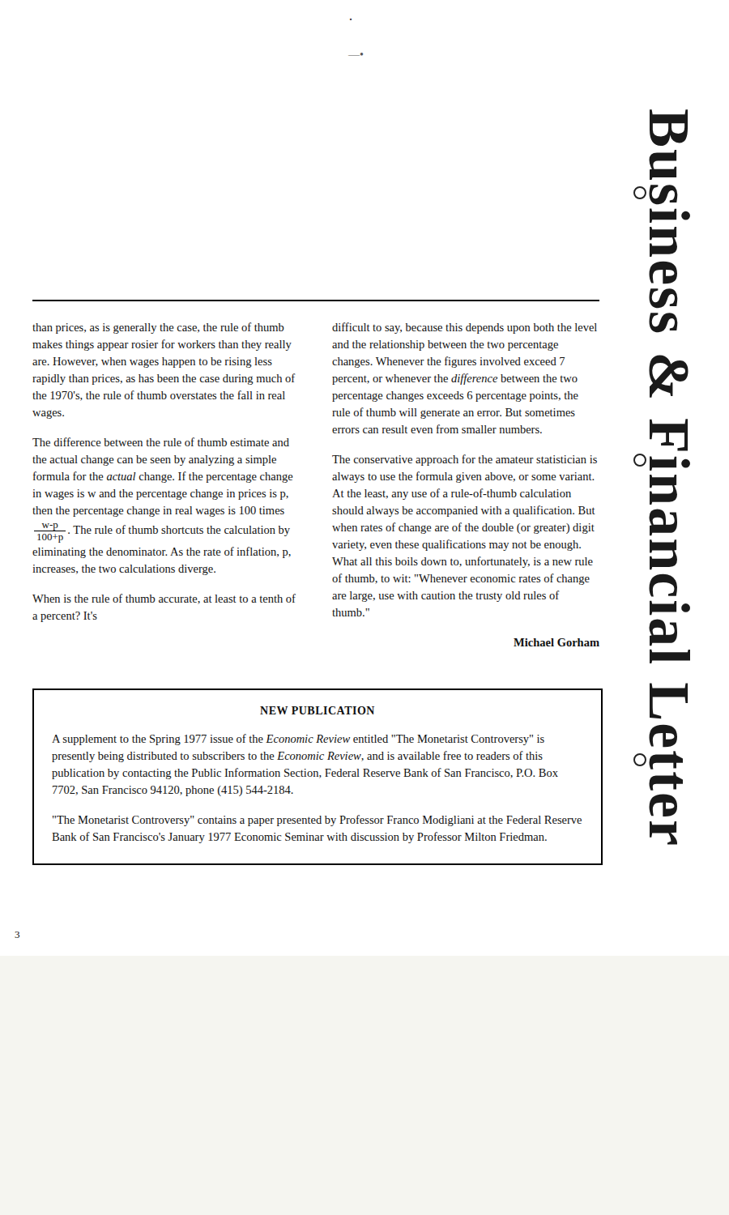·
—•
Business & Financial Letter
than prices, as is generally the case, the rule of thumb makes things appear rosier for workers than they really are. However, when wages happen to be rising less rapidly than prices, as has been the case during much of the 1970's, the rule of thumb overstates the fall in real wages.
The difference between the rule of thumb estimate and the actual change can be seen by analyzing a simple formula for the actual change. If the percentage change in wages is w and the percentage change in prices is p, then the percentage change in real wages is 100 times w-p 100+p. The rule of thumb shortcuts the calculation by eliminating the denominator. As the rate of inflation, p, increases, the two calculations diverge.
When is the rule of thumb accurate, at least to a tenth of a percent? It's
difficult to say, because this depends upon both the level and the relationship between the two percentage changes. Whenever the figures involved exceed 7 percent, or whenever the difference between the two percentage changes exceeds 6 percentage points, the rule of thumb will generate an error. But sometimes errors can result even from smaller numbers.
The conservative approach for the amateur statistician is always to use the formula given above, or some variant. At the least, any use of a rule-of-thumb calculation should always be accompanied with a qualification. But when rates of change are of the double (or greater) digit variety, even these qualifications may not be enough. What all this boils down to, unfortunately, is a new rule of thumb, to wit: "Whenever economic rates of change are large, use with caution the trusty old rules of thumb."
Michael Gorham
NEW PUBLICATION
A supplement to the Spring 1977 issue of the Economic Review entitled "The Monetarist Controversy" is presently being distributed to subscribers to the Economic Review, and is available free to readers of this publication by contacting the Public Information Section, Federal Reserve Bank of San Francisco, P.O. Box 7702, San Francisco 94120, phone (415) 544-2184.
"The Monetarist Controversy" contains a paper presented by Professor Franco Modigliani at the Federal Reserve Bank of San Francisco's January 1977 Economic Seminar with discussion by Professor Milton Friedman.
3